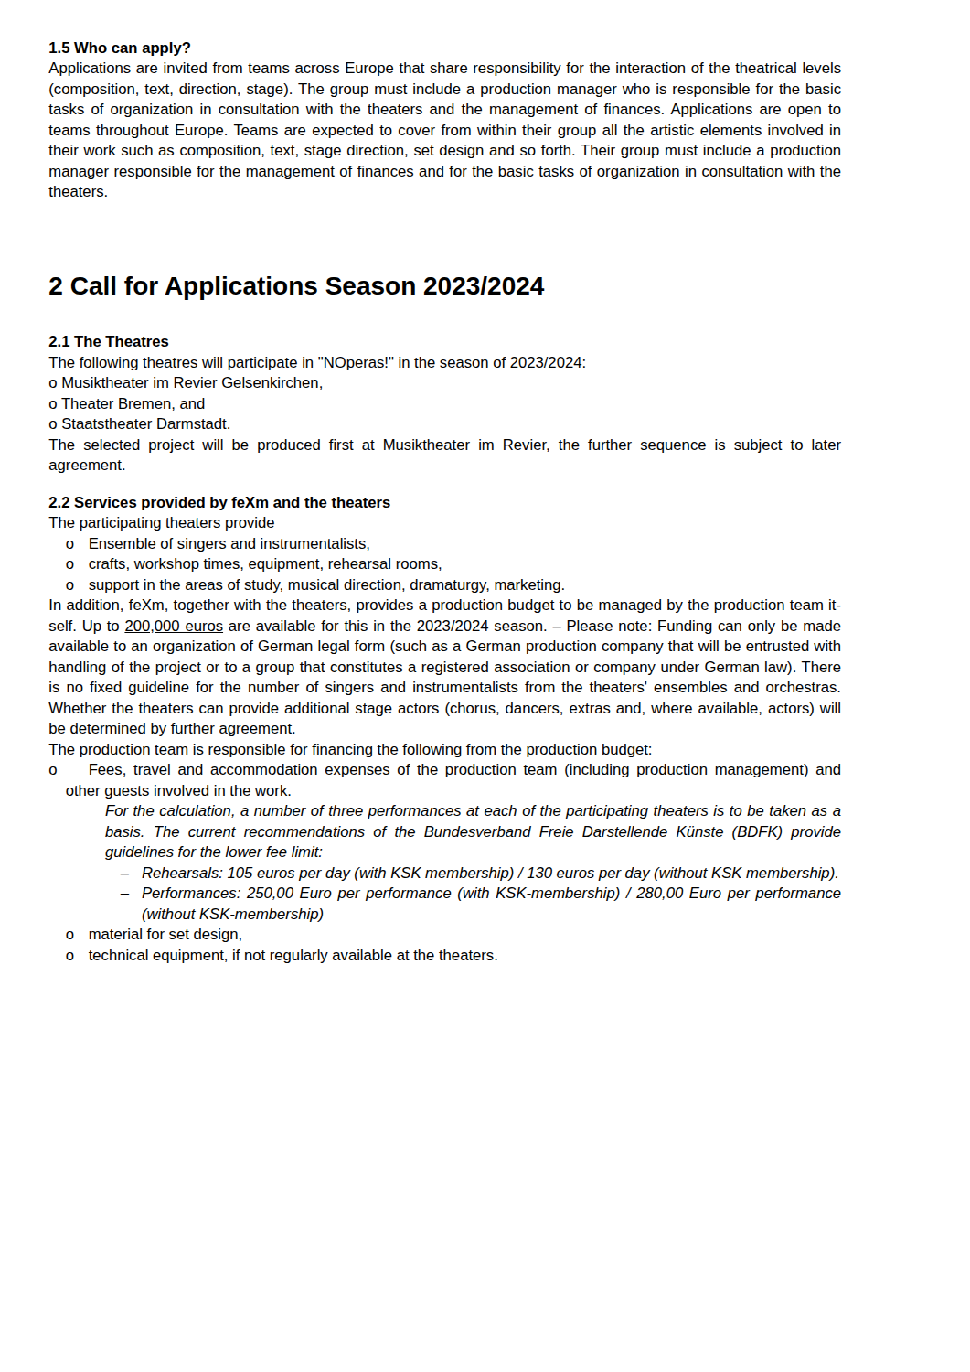1.5 Who can apply?
Applications are invited from teams across Europe that share responsibility for the interaction of the theatrical levels (composition, text, direction, stage). The group must include a production manager who is responsible for the basic tasks of organization in consultation with the theaters and the management of finances. Applications are open to teams throughout Europe. Teams are expected to cover from within their group all the artistic elements involved in their work such as composition, text, stage direction, set design and so forth. Their group must include a production manager responsible for the management of finances and for the basic tasks of organization in consultation with the theaters.
2 Call for Applications Season 2023/2024
2.1 The Theatres
The following theatres will participate in "NOperas!" in the season of 2023/2024:
o Musiktheater im Revier Gelsenkirchen,
o Theater Bremen, and
o Staatstheater Darmstadt.
The selected project will be produced first at Musiktheater im Revier, the further sequence is subject to later agreement.
2.2 Services provided by feXm and the theaters
The participating theaters provide
Ensemble of singers and instrumentalists,
crafts, workshop times, equipment, rehearsal rooms,
support in the areas of study, musical direction, dramaturgy, marketing.
In addition, feXm, together with the theaters, provides a production budget to be managed by the production team itself. Up to 200,000 euros are available for this in the 2023/2024 season. – Please note: Funding can only be made available to an organization of German legal form (such as a German production company that will be entrusted with handling of the project or to a group that constitutes a registered association or company under German law). There is no fixed guideline for the number of singers and instrumentalists from the theaters' ensembles and orchestras. Whether the theaters can provide additional stage actors (chorus, dancers, extras and, where available, actors) will be determined by further agreement.
The production team is responsible for financing the following from the production budget:
Fees, travel and accommodation expenses of the production team (including production management) and other guests involved in the work.
For the calculation, a number of three performances at each of the participating theaters is to be taken as a basis. The current recommendations of the Bundesverband Freie Darstellende Künste (BDFK) provide guidelines for the lower fee limit:
Rehearsals: 105 euros per day (with KSK membership) / 130 euros per day (without KSK membership).
Performances: 250,00 Euro per performance (with KSK-membership) / 280,00 Euro per performance (without KSK-membership)
material for set design,
technical equipment, if not regularly available at the theaters.